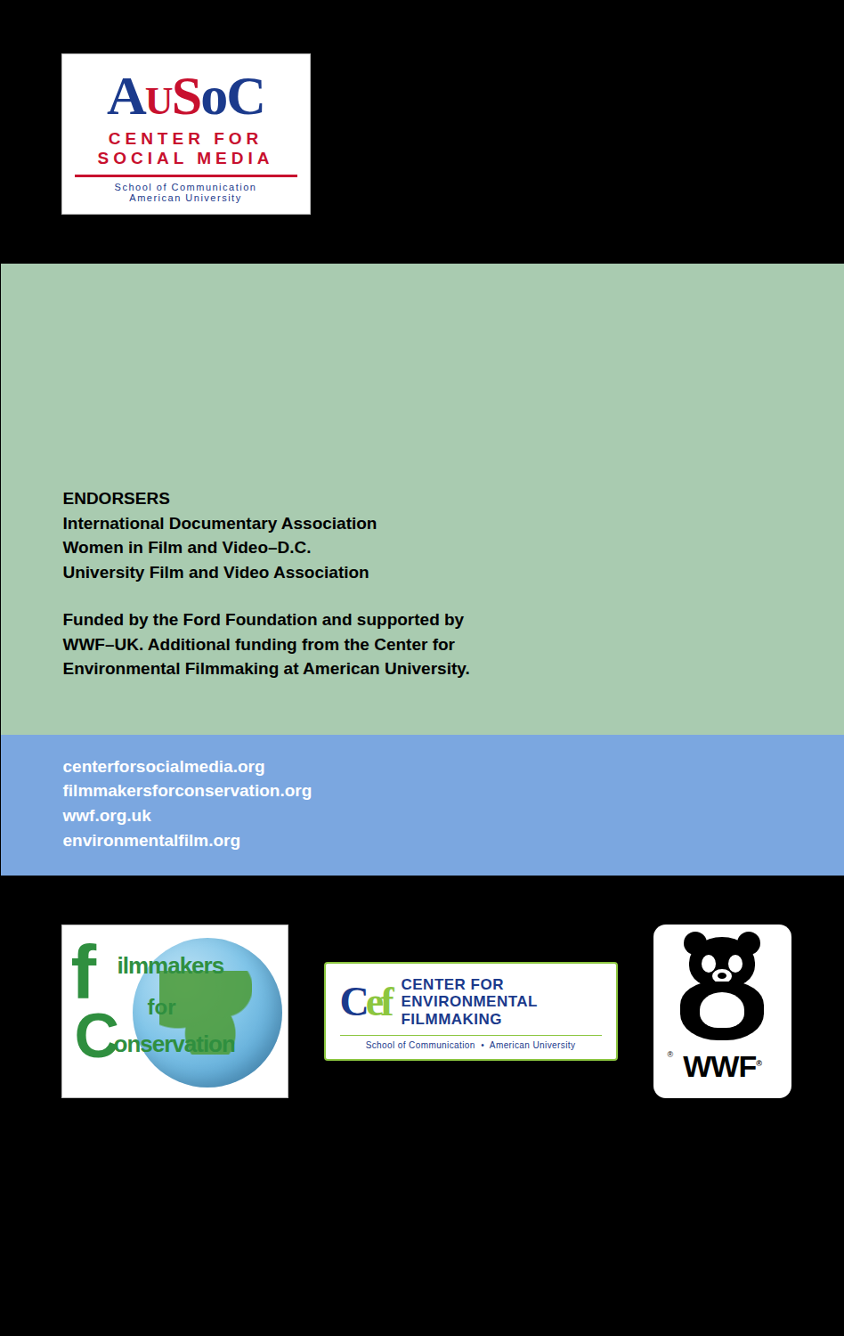AUSoC
CENTER FOR
SOCIAL MEDIA
School of Communication
American University
ENDORSERS
International Documentary Association
Women in Film and Video–D.C.
University Film and Video Association
Funded by the Ford Foundation and supported by
WWF–UK. Additional funding from the Center for
Environmental Filmmaking at American University.
centerforsocialmedia.org
filmmakersforconservation.org
wwf.org.uk
environmentalfilm.org
f
ilmmakers
for
C
onservation
Cef
CENTER FOR
ENVIRONMENTAL
FILMMAKING
School of Communication • American University
®
WWF®